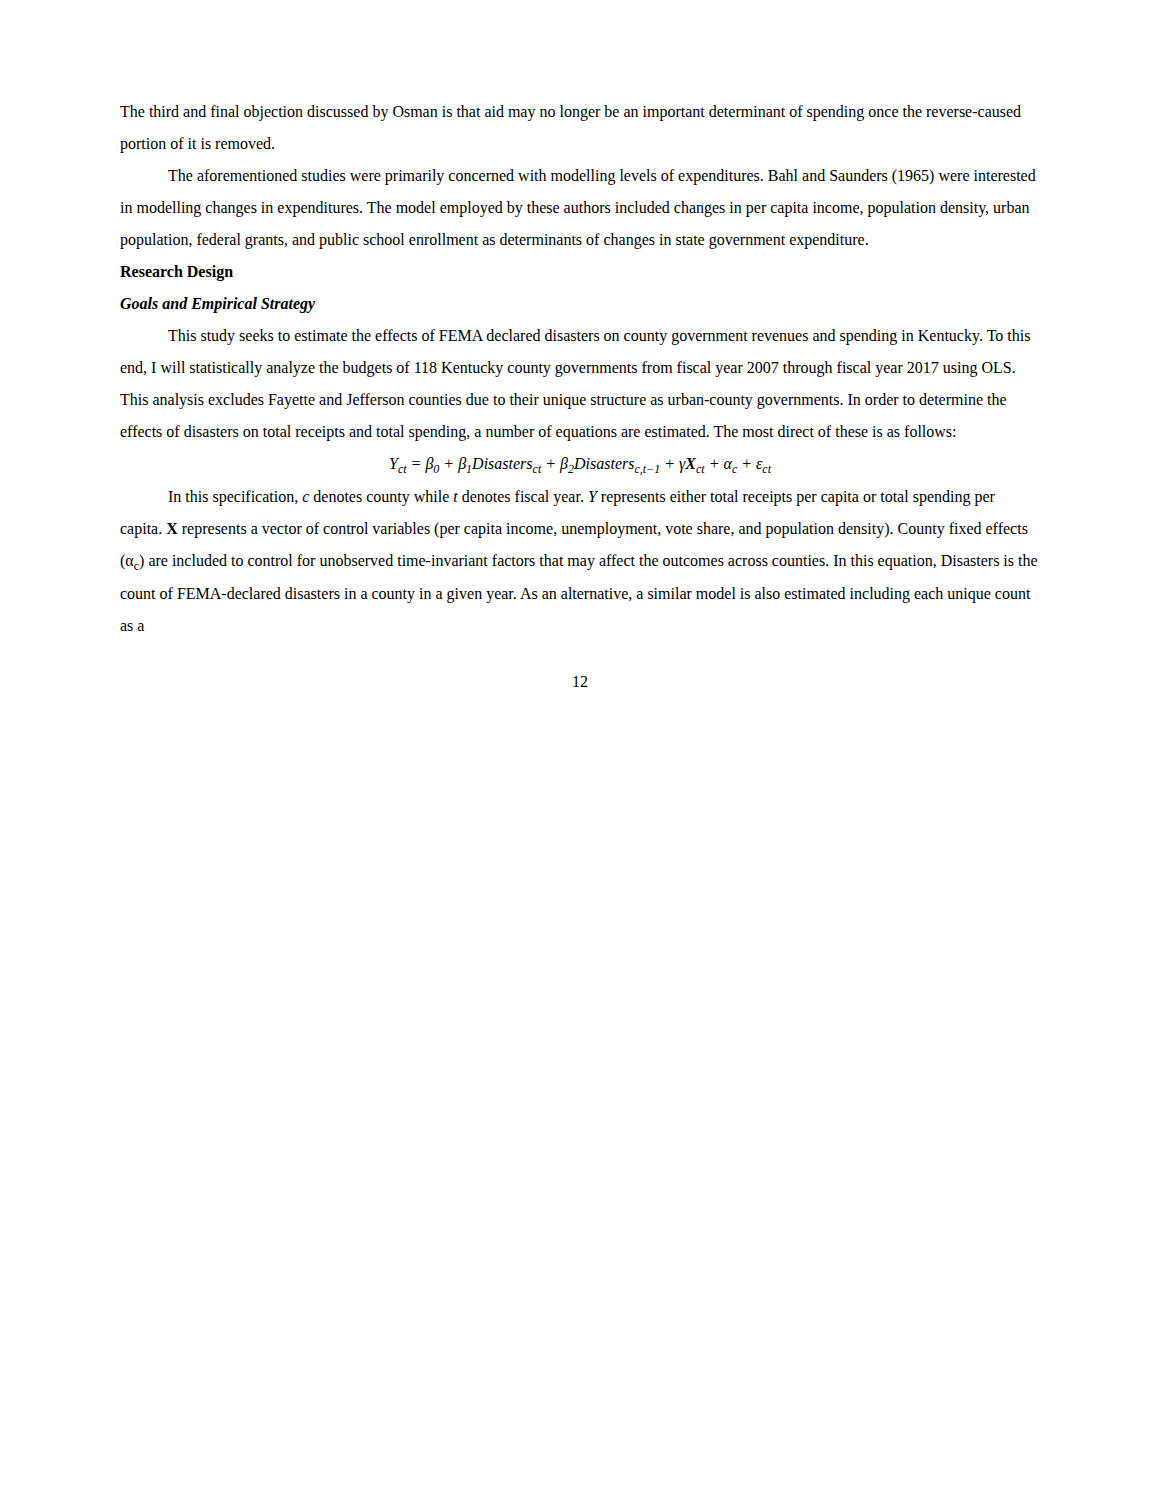The third and final objection discussed by Osman is that aid may no longer be an important determinant of spending once the reverse-caused portion of it is removed.
The aforementioned studies were primarily concerned with modelling levels of expenditures. Bahl and Saunders (1965) were interested in modelling changes in expenditures. The model employed by these authors included changes in per capita income, population density, urban population, federal grants, and public school enrollment as determinants of changes in state government expenditure.
Research Design
Goals and Empirical Strategy
This study seeks to estimate the effects of FEMA declared disasters on county government revenues and spending in Kentucky. To this end, I will statistically analyze the budgets of 118 Kentucky county governments from fiscal year 2007 through fiscal year 2017 using OLS. This analysis excludes Fayette and Jefferson counties due to their unique structure as urban-county governments. In order to determine the effects of disasters on total receipts and total spending, a number of equations are estimated. The most direct of these is as follows:
Yct = β0 + β1Disastersct + β2Disastersc,t−1 + γXct + αc + εct
In this specification, c denotes county while t denotes fiscal year. Y represents either total receipts per capita or total spending per capita. X represents a vector of control variables (per capita income, unemployment, vote share, and population density). County fixed effects (αc) are included to control for unobserved time-invariant factors that may affect the outcomes across counties. In this equation, Disasters is the count of FEMA-declared disasters in a county in a given year. As an alternative, a similar model is also estimated including each unique count as a
12